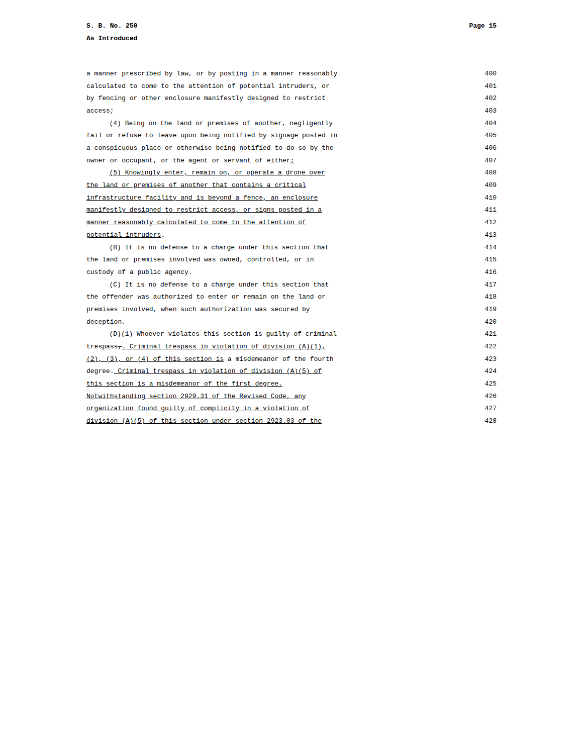S. B. No. 250 As Introduced
Page 15
400a manner prescribed by law, or by posting in a manner reasonably
401calculated to come to the attention of potential intruders, or
402by fencing or other enclosure manifestly designed to restrict
403access;
404 (4) Being on the land or premises of another, negligently
405fail or refuse to leave upon being notified by signage posted in
406a conspicuous place or otherwise being notified to do so by the
407owner or occupant, or the agent or servant of either;
408 (5) Knowingly enter, remain on, or operate a drone over
409 the land or premises of another that contains a critical
410 infrastructure facility and is beyond a fence, an enclosure
411 manifestly designed to restrict access, or signs posted in a
412 manner reasonably calculated to come to the attention of
413 potential intruders.
414 (B) It is no defense to a charge under this section that
415the land or premises involved was owned, controlled, or in
416custody of a public agency.
417 (C) It is no defense to a charge under this section that
418the offender was authorized to enter or remain on the land or
419premises involved, when such authorization was secured by
420deception.
421 (D)(1) Whoever violates this section is guilty of criminal
422trespass,. Criminal trespass in violation of division (A)(1),
423(2), (3), or (4) of this section is a misdemeanor of the fourth
424degree. Criminal trespass in violation of division (A)(5) of
425 this section is a misdemeanor of the first degree.
426 Notwithstanding section 2929.31 of the Revised Code, any
427 organization found guilty of complicity in a violation of
428 division (A)(5) of this section under section 2923.03 of the